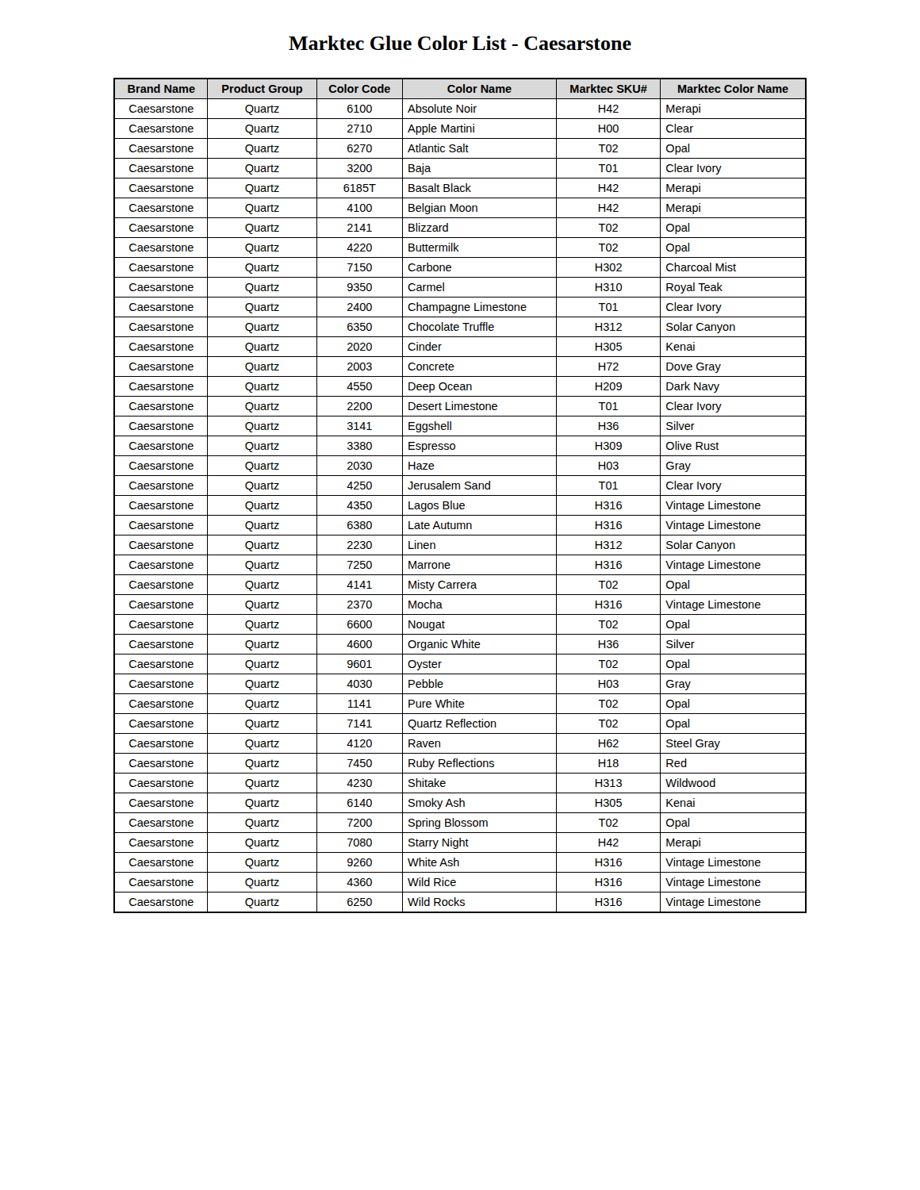Marktec Glue Color List - Caesarstone
| Brand Name | Product Group | Color Code | Color Name | Marktec SKU# | Marktec Color Name |
| --- | --- | --- | --- | --- | --- |
| Caesarstone | Quartz | 6100 | Absolute Noir | H42 | Merapi |
| Caesarstone | Quartz | 2710 | Apple Martini | H00 | Clear |
| Caesarstone | Quartz | 6270 | Atlantic Salt | T02 | Opal |
| Caesarstone | Quartz | 3200 | Baja | T01 | Clear Ivory |
| Caesarstone | Quartz | 6185T | Basalt Black | H42 | Merapi |
| Caesarstone | Quartz | 4100 | Belgian Moon | H42 | Merapi |
| Caesarstone | Quartz | 2141 | Blizzard | T02 | Opal |
| Caesarstone | Quartz | 4220 | Buttermilk | T02 | Opal |
| Caesarstone | Quartz | 7150 | Carbone | H302 | Charcoal Mist |
| Caesarstone | Quartz | 9350 | Carmel | H310 | Royal Teak |
| Caesarstone | Quartz | 2400 | Champagne Limestone | T01 | Clear Ivory |
| Caesarstone | Quartz | 6350 | Chocolate Truffle | H312 | Solar Canyon |
| Caesarstone | Quartz | 2020 | Cinder | H305 | Kenai |
| Caesarstone | Quartz | 2003 | Concrete | H72 | Dove Gray |
| Caesarstone | Quartz | 4550 | Deep Ocean | H209 | Dark Navy |
| Caesarstone | Quartz | 2200 | Desert Limestone | T01 | Clear Ivory |
| Caesarstone | Quartz | 3141 | Eggshell | H36 | Silver |
| Caesarstone | Quartz | 3380 | Espresso | H309 | Olive Rust |
| Caesarstone | Quartz | 2030 | Haze | H03 | Gray |
| Caesarstone | Quartz | 4250 | Jerusalem Sand | T01 | Clear Ivory |
| Caesarstone | Quartz | 4350 | Lagos Blue | H316 | Vintage Limestone |
| Caesarstone | Quartz | 6380 | Late Autumn | H316 | Vintage Limestone |
| Caesarstone | Quartz | 2230 | Linen | H312 | Solar Canyon |
| Caesarstone | Quartz | 7250 | Marrone | H316 | Vintage Limestone |
| Caesarstone | Quartz | 4141 | Misty Carrera | T02 | Opal |
| Caesarstone | Quartz | 2370 | Mocha | H316 | Vintage Limestone |
| Caesarstone | Quartz | 6600 | Nougat | T02 | Opal |
| Caesarstone | Quartz | 4600 | Organic White | H36 | Silver |
| Caesarstone | Quartz | 9601 | Oyster | T02 | Opal |
| Caesarstone | Quartz | 4030 | Pebble | H03 | Gray |
| Caesarstone | Quartz | 1141 | Pure White | T02 | Opal |
| Caesarstone | Quartz | 7141 | Quartz Reflection | T02 | Opal |
| Caesarstone | Quartz | 4120 | Raven | H62 | Steel Gray |
| Caesarstone | Quartz | 7450 | Ruby Reflections | H18 | Red |
| Caesarstone | Quartz | 4230 | Shitake | H313 | Wildwood |
| Caesarstone | Quartz | 6140 | Smoky Ash | H305 | Kenai |
| Caesarstone | Quartz | 7200 | Spring Blossom | T02 | Opal |
| Caesarstone | Quartz | 7080 | Starry Night | H42 | Merapi |
| Caesarstone | Quartz | 9260 | White Ash | H316 | Vintage Limestone |
| Caesarstone | Quartz | 4360 | Wild Rice | H316 | Vintage Limestone |
| Caesarstone | Quartz | 6250 | Wild Rocks | H316 | Vintage Limestone |